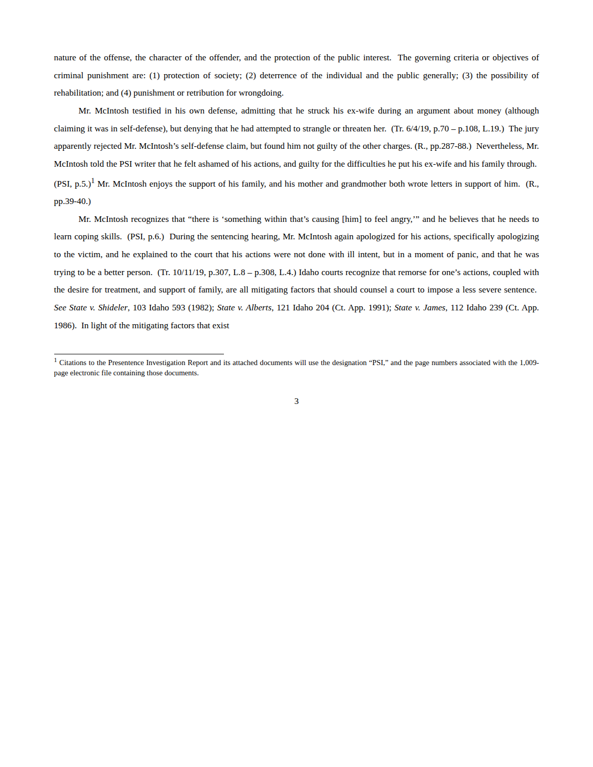nature of the offense, the character of the offender, and the protection of the public interest. The governing criteria or objectives of criminal punishment are: (1) protection of society; (2) deterrence of the individual and the public generally; (3) the possibility of rehabilitation; and (4) punishment or retribution for wrongdoing.
Mr. McIntosh testified in his own defense, admitting that he struck his ex-wife during an argument about money (although claiming it was in self-defense), but denying that he had attempted to strangle or threaten her. (Tr. 6/4/19, p.70 – p.108, L.19.) The jury apparently rejected Mr. McIntosh’s self-defense claim, but found him not guilty of the other charges. (R., pp.287-88.) Nevertheless, Mr. McIntosh told the PSI writer that he felt ashamed of his actions, and guilty for the difficulties he put his ex-wife and his family through. (PSI, p.5.)1 Mr. McIntosh enjoys the support of his family, and his mother and grandmother both wrote letters in support of him. (R., pp.39-40.)
Mr. McIntosh recognizes that “there is ‘something within that’s causing [him] to feel angry,’” and he believes that he needs to learn coping skills. (PSI, p.6.) During the sentencing hearing, Mr. McIntosh again apologized for his actions, specifically apologizing to the victim, and he explained to the court that his actions were not done with ill intent, but in a moment of panic, and that he was trying to be a better person. (Tr. 10/11/19, p.307, L.8 – p.308, L.4.) Idaho courts recognize that remorse for one’s actions, coupled with the desire for treatment, and support of family, are all mitigating factors that should counsel a court to impose a less severe sentence. See State v. Shideler, 103 Idaho 593 (1982); State v. Alberts, 121 Idaho 204 (Ct. App. 1991); State v. James, 112 Idaho 239 (Ct. App. 1986). In light of the mitigating factors that exist
1 Citations to the Presentence Investigation Report and its attached documents will use the designation “PSI,” and the page numbers associated with the 1,009-page electronic file containing those documents.
3